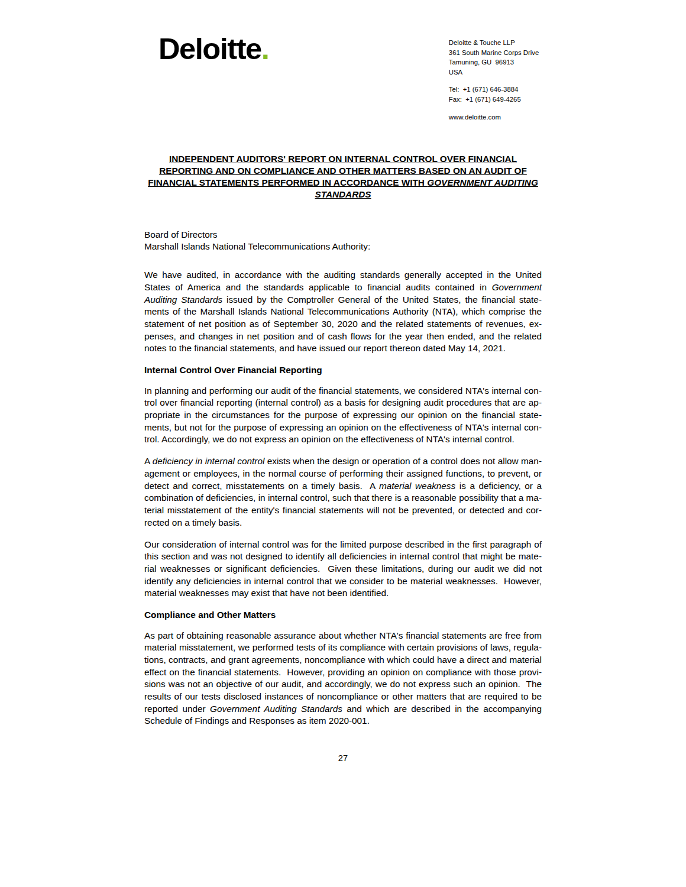Deloitte.
Deloitte & Touche LLP
361 South Marine Corps Drive
Tamuning, GU 96913
USA
Tel: +1 (671) 646-3884
Fax: +1 (671) 649-4265
www.deloitte.com
Independent Auditors' Report on Internal Control Over Financial Reporting and on Compliance and Other Matters Based on an Audit of Financial Statements Performed in Accordance with Government Auditing Standards
Board of Directors
Marshall Islands National Telecommunications Authority:
We have audited, in accordance with the auditing standards generally accepted in the United States of America and the standards applicable to financial audits contained in Government Auditing Standards issued by the Comptroller General of the United States, the financial statements of the Marshall Islands National Telecommunications Authority (NTA), which comprise the statement of net position as of September 30, 2020 and the related statements of revenues, expenses, and changes in net position and of cash flows for the year then ended, and the related notes to the financial statements, and have issued our report thereon dated May 14, 2021.
Internal Control Over Financial Reporting
In planning and performing our audit of the financial statements, we considered NTA's internal control over financial reporting (internal control) as a basis for designing audit procedures that are appropriate in the circumstances for the purpose of expressing our opinion on the financial statements, but not for the purpose of expressing an opinion on the effectiveness of NTA's internal control. Accordingly, we do not express an opinion on the effectiveness of NTA's internal control.
A deficiency in internal control exists when the design or operation of a control does not allow management or employees, in the normal course of performing their assigned functions, to prevent, or detect and correct, misstatements on a timely basis. A material weakness is a deficiency, or a combination of deficiencies, in internal control, such that there is a reasonable possibility that a material misstatement of the entity's financial statements will not be prevented, or detected and corrected on a timely basis.
Our consideration of internal control was for the limited purpose described in the first paragraph of this section and was not designed to identify all deficiencies in internal control that might be material weaknesses or significant deficiencies. Given these limitations, during our audit we did not identify any deficiencies in internal control that we consider to be material weaknesses. However, material weaknesses may exist that have not been identified.
Compliance and Other Matters
As part of obtaining reasonable assurance about whether NTA's financial statements are free from material misstatement, we performed tests of its compliance with certain provisions of laws, regulations, contracts, and grant agreements, noncompliance with which could have a direct and material effect on the financial statements. However, providing an opinion on compliance with those provisions was not an objective of our audit, and accordingly, we do not express such an opinion. The results of our tests disclosed instances of noncompliance or other matters that are required to be reported under Government Auditing Standards and which are described in the accompanying Schedule of Findings and Responses as item 2020-001.
27